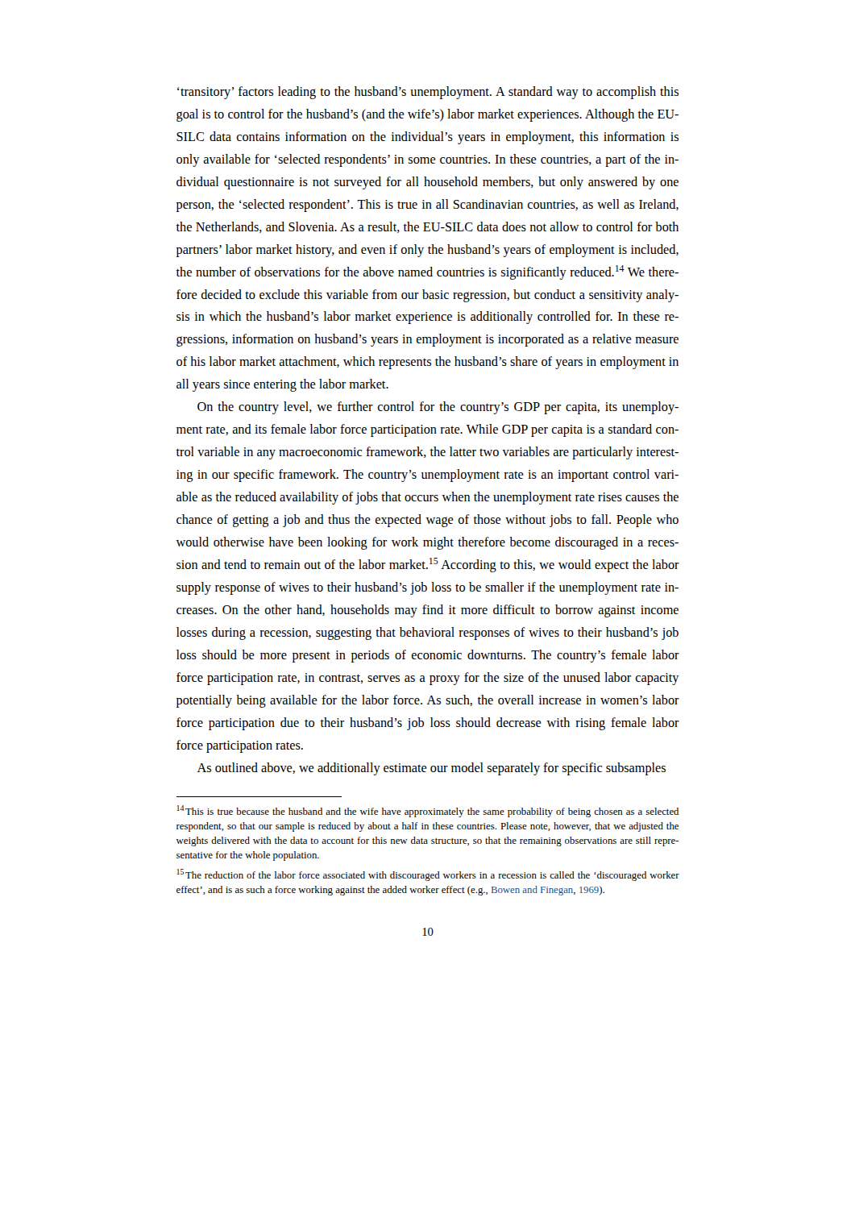‘transitory’ factors leading to the husband’s unemployment. A standard way to accomplish this goal is to control for the husband’s (and the wife’s) labor market experiences. Although the EU-SILC data contains information on the individual’s years in employment, this information is only available for ‘selected respondents’ in some countries. In these countries, a part of the individual questionnaire is not surveyed for all household members, but only answered by one person, the ‘selected respondent’. This is true in all Scandinavian countries, as well as Ireland, the Netherlands, and Slovenia. As a result, the EU-SILC data does not allow to control for both partners’ labor market history, and even if only the husband’s years of employment is included, the number of observations for the above named countries is significantly reduced.14 We therefore decided to exclude this variable from our basic regression, but conduct a sensitivity analysis in which the husband’s labor market experience is additionally controlled for. In these regressions, information on husband’s years in employment is incorporated as a relative measure of his labor market attachment, which represents the husband’s share of years in employment in all years since entering the labor market.
On the country level, we further control for the country’s GDP per capita, its unemployment rate, and its female labor force participation rate. While GDP per capita is a standard control variable in any macroeconomic framework, the latter two variables are particularly interesting in our specific framework. The country’s unemployment rate is an important control variable as the reduced availability of jobs that occurs when the unemployment rate rises causes the chance of getting a job and thus the expected wage of those without jobs to fall. People who would otherwise have been looking for work might therefore become discouraged in a recession and tend to remain out of the labor market.15 According to this, we would expect the labor supply response of wives to their husband’s job loss to be smaller if the unemployment rate increases. On the other hand, households may find it more difficult to borrow against income losses during a recession, suggesting that behavioral responses of wives to their husband’s job loss should be more present in periods of economic downturns. The country’s female labor force participation rate, in contrast, serves as a proxy for the size of the unused labor capacity potentially being available for the labor force. As such, the overall increase in women’s labor force participation due to their husband’s job loss should decrease with rising female labor force participation rates.
As outlined above, we additionally estimate our model separately for specific subsamples
14 This is true because the husband and the wife have approximately the same probability of being chosen as a selected respondent, so that our sample is reduced by about a half in these countries. Please note, however, that we adjusted the weights delivered with the data to account for this new data structure, so that the remaining observations are still representative for the whole population.
15 The reduction of the labor force associated with discouraged workers in a recession is called the ‘discouraged worker effect’, and is as such a force working against the added worker effect (e.g., Bowen and Finegan, 1969).
10